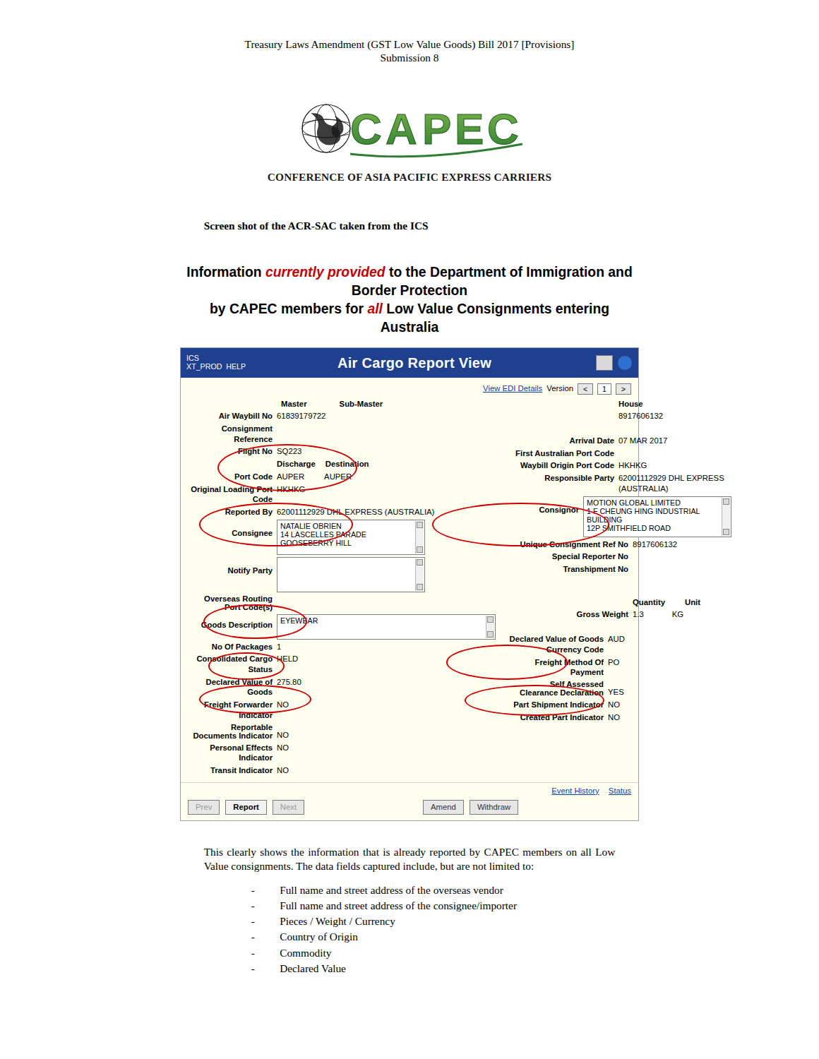Treasury Laws Amendment (GST Low Value Goods) Bill 2017 [Provisions] Submission 8
C A P E C
CONFERENCE OF ASIA PACIFIC EXPRESS CARRIERS
Screen shot of the ACR-SAC taken from the ICS
Information currently provided to the Department of Immigration and Border Protection
by CAPEC members for all Low Value Consignments entering Australia
ICS XT_PROD HELP
Air Cargo Report View
View EDI Details Version < 1 >
x Master Sub-Master
Air Waybill No 61839179722
Consignment Reference
Flight No SQ223
x Discharge Destination
Port Code AUPER AUPER
Original Loading Port Code HKHKG
Reported By 62001112929 DHL EXPRESS (AUSTRALIA)
Consignee NATALIE OBRIEN
14 LASCELLES PARADE
GOOSEBERRY HILL
Notify Party
Overseas Routing
Port Code(s)
Goods Description EYEWEAR
No Of Packages 1
Consolidated Cargo Status HELD
Declared Value of Goods 275.80
Freight Forwarder Indicator NO
Reportable
Documents Indicator NO
Personal Effects Indicator NO
Transit Indicator NO
x House
x 8917606132
Arrival Date 07 MAR 2017
First Australian Port Code
Waybill Origin Port Code HKHKG
Responsible Party 62001112929 DHL EXPRESS (AUSTRALIA)
Consignor MOTION GLOBAL LIMITED
1 F CHEUNG HING INDUSTRIAL
BUILDING
12P SMITHFIELD ROAD
Unique Consignment Ref No 8917606132
Special Reporter No
Transhipment No
x Quantity Unit
Gross Weight 1.3 KG
Declared Value of Goods Currency Code AUD
Freight Method Of Payment PO
Self Assessed
Clearance Declaration YES
Part Shipment Indicator NO
Created Part Indicator NO
Event History Status
Prev Report Next Amend Withdraw
This clearly shows the information that is already reported by CAPEC members on all Low Value consignments. The data fields captured include, but are not limited to:
Full name and street address of the overseas vendor
Full name and street address of the consignee/importer
Pieces / Weight / Currency
Country of Origin
Commodity
Declared Value